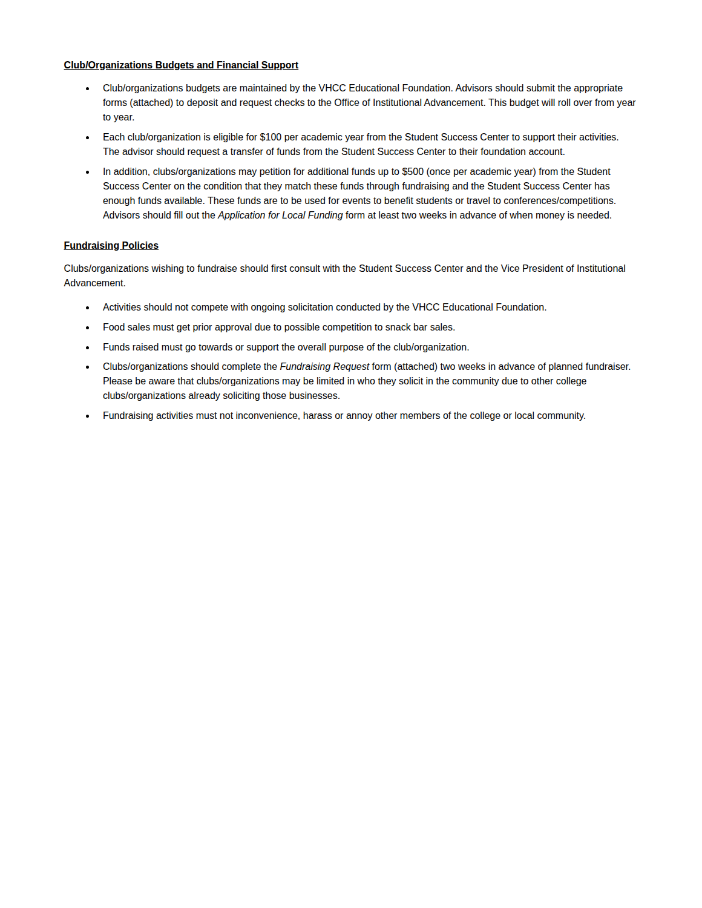Club/Organizations Budgets and Financial Support
Club/organizations budgets are maintained by the VHCC Educational Foundation. Advisors should submit the appropriate forms (attached) to deposit and request checks to the Office of Institutional Advancement. This budget will roll over from year to year.
Each club/organization is eligible for $100 per academic year from the Student Success Center to support their activities. The advisor should request a transfer of funds from the Student Success Center to their foundation account.
In addition, clubs/organizations may petition for additional funds up to $500 (once per academic year) from the Student Success Center on the condition that they match these funds through fundraising and the Student Success Center has enough funds available. These funds are to be used for events to benefit students or travel to conferences/competitions. Advisors should fill out the Application for Local Funding form at least two weeks in advance of when money is needed.
Fundraising Policies
Clubs/organizations wishing to fundraise should first consult with the Student Success Center and the Vice President of Institutional Advancement.
Activities should not compete with ongoing solicitation conducted by the VHCC Educational Foundation.
Food sales must get prior approval due to possible competition to snack bar sales.
Funds raised must go towards or support the overall purpose of the club/organization.
Clubs/organizations should complete the Fundraising Request form (attached) two weeks in advance of planned fundraiser. Please be aware that clubs/organizations may be limited in who they solicit in the community due to other college clubs/organizations already soliciting those businesses.
Fundraising activities must not inconvenience, harass or annoy other members of the college or local community.